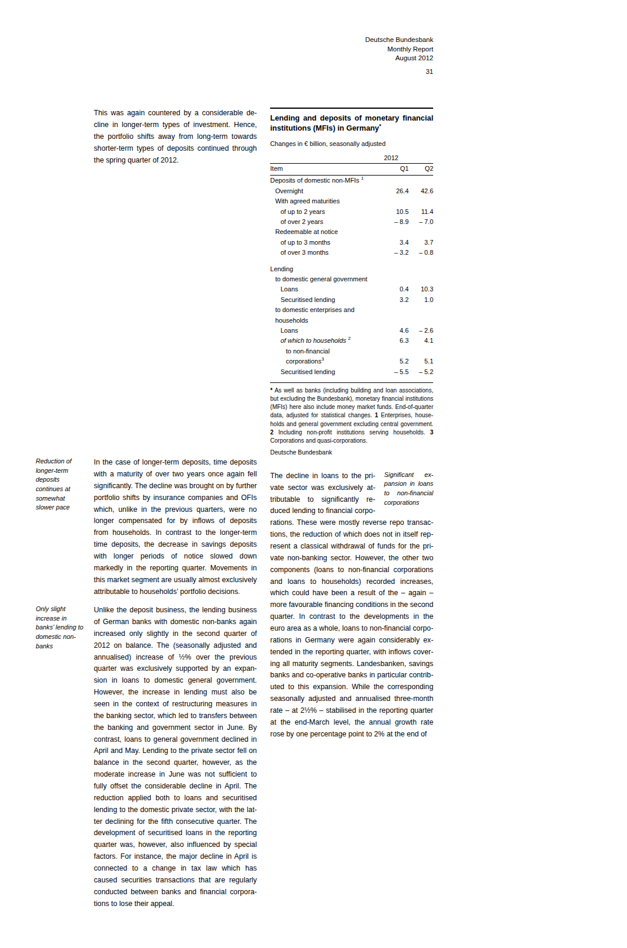Deutsche Bundesbank
Monthly Report
August 2012
31
This was again countered by a considerable decline in longer-term types of investment. Hence, the portfolio shifts away from long-term towards shorter-term types of deposits continued through the spring quarter of 2012.
Lending and deposits of monetary financial institutions (MFIs) in Germany*
Changes in € billion, seasonally adjusted
| | 2012 |
| --- | --- |
| Item | Q1 | Q2 |
| Deposits of domestic non-MFIs 1 | | |
| Overnight | 26.4 | 42.6 |
| With agreed maturities | | |
| of up to 2 years | 10.5 | 11.4 |
| of over 2 years | – 8.9 | – 7.0 |
| Redeemable at notice | | |
| of up to 3 months | 3.4 | 3.7 |
| of over 3 months | – 3.2 | – 0.8 |
| Lending | | |
| to domestic general government | | |
| Loans | 0.4 | 10.3 |
| Securitised lending | 3.2 | 1.0 |
| to domestic enterprises and | | |
| households | | |
| Loans | 4.6 | – 2.6 |
| of which to households 2 | 6.3 | 4.1 |
| to non-financial | | |
| corporations 3 | 5.2 | 5.1 |
| Securitised lending | – 5.5 | – 5.2 |
* As well as banks (including building and loan associations, but excluding the Bundesbank), monetary financial institutions (MFIs) here also include money market funds. End-of-quarter data, adjusted for statistical changes. 1 Enterprises, households and general government excluding central government. 2 Including non-profit institutions serving households. 3 Corporations and quasi-corporations.
Deutsche Bundesbank
Reduction of longer-term deposits continues at somewhat slower pace
In the case of longer-term deposits, time deposits with a maturity of over two years once again fell significantly. The decline was brought on by further portfolio shifts by insurance companies and OFIs which, unlike in the previous quarters, were no longer compensated for by inflows of deposits from households. In contrast to the longer-term time deposits, the decrease in savings deposits with longer periods of notice slowed down markedly in the reporting quarter. Movements in this market segment are usually almost exclusively attributable to households’ portfolio decisions.
Only slight increase in banks’ lending to domestic non-banks
Unlike the deposit business, the lending business of German banks with domestic non-banks again increased only slightly in the second quarter of 2012 on balance. The (seasonally adjusted and annualised) increase of ½% over the previous quarter was exclusively supported by an expansion in loans to domestic general government. However, the increase in lending must also be seen in the context of restructuring measures in the banking sector, which led to transfers between the banking and government sector in June. By contrast, loans to general government declined in April and May. Lending to the private sector fell on balance in the second quarter, however, as the moderate increase in June was not sufficient to fully offset the considerable decline in April. The reduction applied both to loans and securitised lending to the domestic private sector, with the latter declining for the fifth consecutive quarter. The development of securitised loans in the reporting quarter was, however, also influenced by special factors. For instance, the major decline in April is connected to a change in tax law which has caused securities transactions that are regularly conducted between banks and financial corporations to lose their appeal.
Significant expansion in loans to non-financial corporations
The decline in loans to the private sector was exclusively attributable to significantly reduced lending to financial corporations. These were mostly reverse repo transactions, the reduction of which does not in itself represent a classical withdrawal of funds for the private non-banking sector. However, the other two components (loans to non-financial corporations and loans to households) recorded increases, which could have been a result of the – again – more favourable financing conditions in the second quarter. In contrast to the developments in the euro area as a whole, loans to non-financial corporations in Germany were again considerably extended in the reporting quarter, with inflows covering all maturity segments. Landesbanken, savings banks and co-operative banks in particular contributed to this expansion. While the corresponding seasonally adjusted and annualised three-month rate – at 2½% – stabilised in the reporting quarter at the end-March level, the annual growth rate rose by one percentage point to 2% at the end of